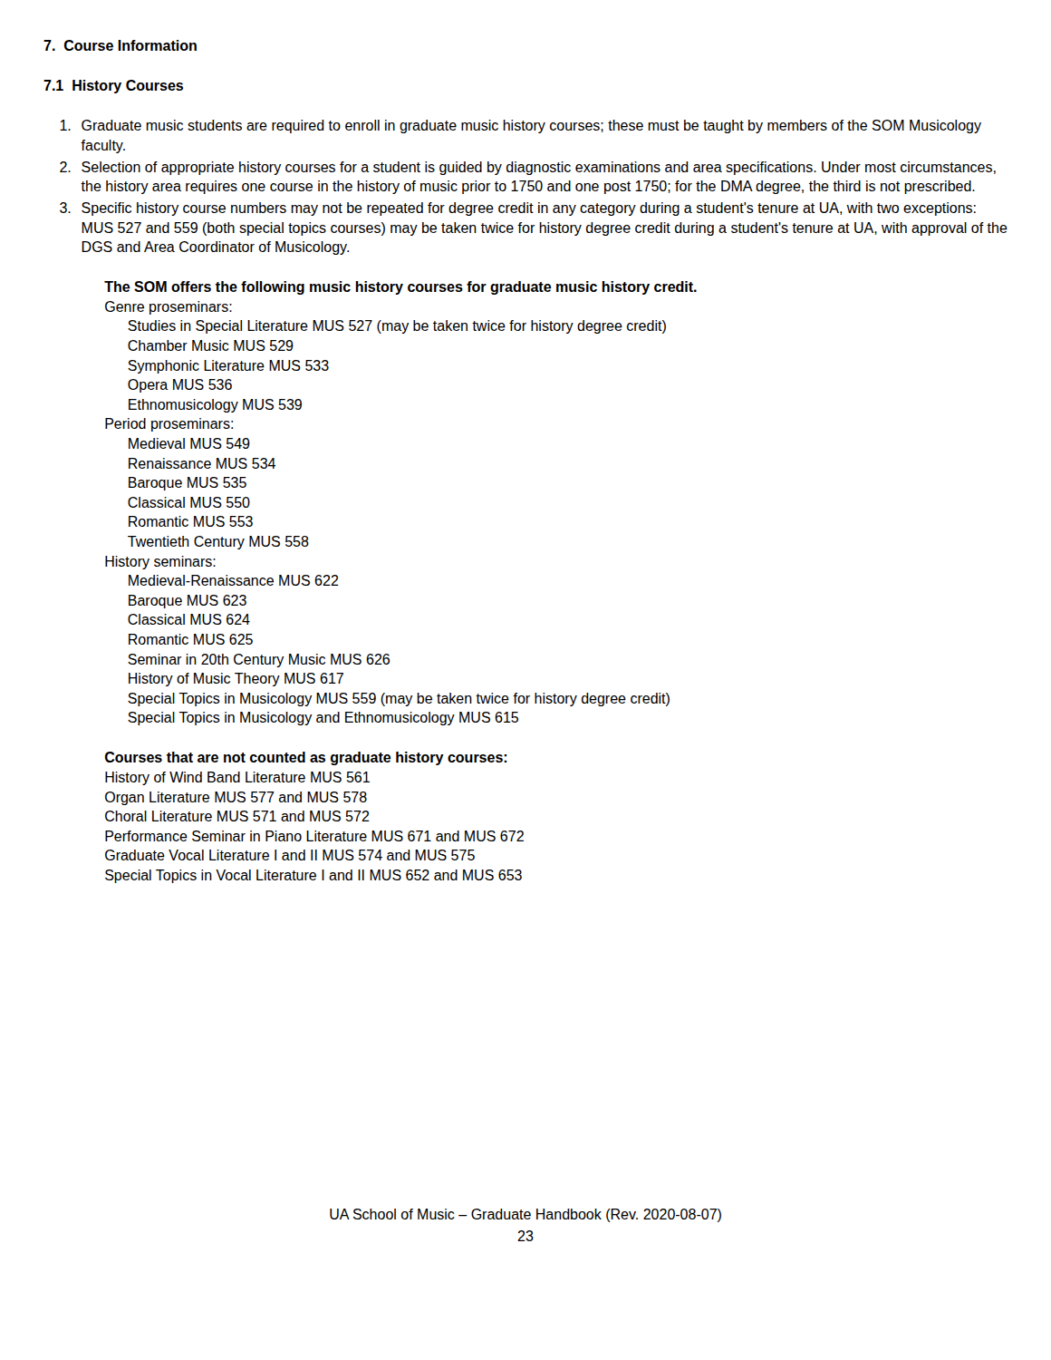7. Course Information
7.1 History Courses
Graduate music students are required to enroll in graduate music history courses; these must be taught by members of the SOM Musicology faculty.
Selection of appropriate history courses for a student is guided by diagnostic examinations and area specifications. Under most circumstances, the history area requires one course in the history of music prior to 1750 and one post 1750; for the DMA degree, the third is not prescribed.
Specific history course numbers may not be repeated for degree credit in any category during a student's tenure at UA, with two exceptions: MUS 527 and 559 (both special topics courses) may be taken twice for history degree credit during a student's tenure at UA, with approval of the DGS and Area Coordinator of Musicology.
The SOM offers the following music history courses for graduate music history credit.
Genre proseminars:
Studies in Special Literature MUS 527 (may be taken twice for history degree credit)
Chamber Music MUS 529
Symphonic Literature MUS 533
Opera MUS 536
Ethnomusicology MUS 539
Period proseminars:
Medieval MUS 549
Renaissance MUS 534
Baroque MUS 535
Classical MUS 550
Romantic MUS 553
Twentieth Century MUS 558
History seminars:
Medieval-Renaissance MUS 622
Baroque MUS 623
Classical MUS 624
Romantic MUS 625
Seminar in 20th Century Music MUS 626
History of Music Theory MUS 617
Special Topics in Musicology MUS 559 (may be taken twice for history degree credit)
Special Topics in Musicology and Ethnomusicology MUS 615
Courses that are not counted as graduate history courses:
History of Wind Band Literature MUS 561
Organ Literature MUS 577 and MUS 578
Choral Literature MUS 571 and MUS 572
Performance Seminar in Piano Literature MUS 671 and MUS 672
Graduate Vocal Literature I and II MUS 574 and MUS 575
Special Topics in Vocal Literature I and II MUS 652 and MUS 653
UA School of Music – Graduate Handbook (Rev. 2020-08-07)
23